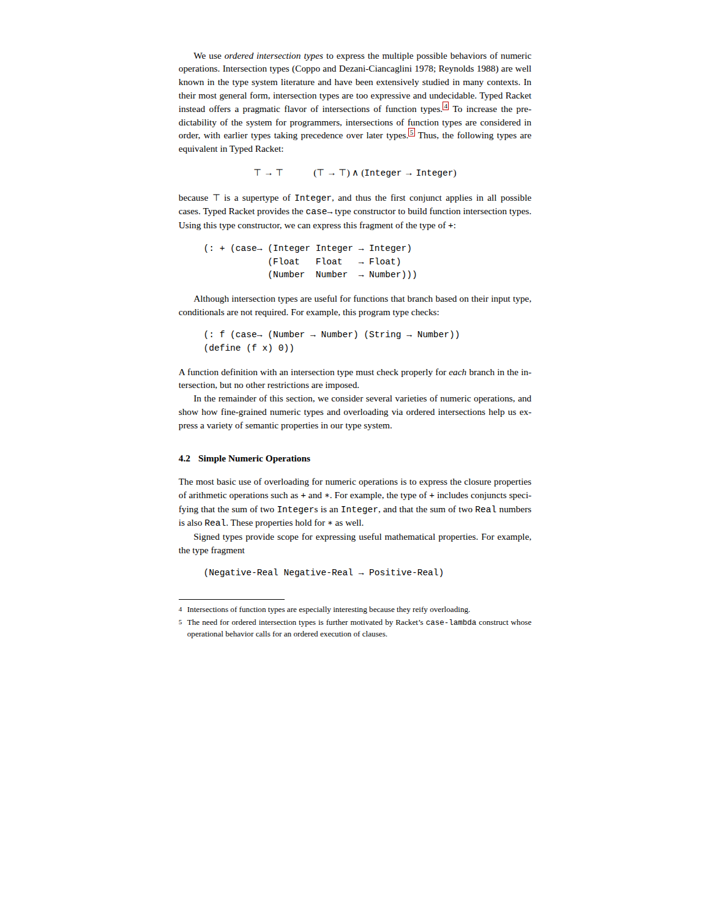We use ordered intersection types to express the multiple possible behaviors of numeric operations. Intersection types (Coppo and Dezani-Ciancaglini 1978; Reynolds 1988) are well known in the type system literature and have been extensively studied in many contexts. In their most general form, intersection types are too expressive and undecidable. Typed Racket instead offers a pragmatic flavor of intersections of function types.4 To increase the predictability of the system for programmers, intersections of function types are considered in order, with earlier types taking precedence over later types.5 Thus, the following types are equivalent in Typed Racket:
⊤ → ⊤ (⊤ → ⊤) ∧ (Integer → Integer)
because ⊤ is a supertype of Integer, and thus the first conjunct applies in all possible cases. Typed Racket provides the case→ type constructor to build function intersection types. Using this type constructor, we can express this fragment of the type of +:
(: + (case→ (Integer Integer → Integer) (Float Float → Float) (Number Number → Number)))
Although intersection types are useful for functions that branch based on their input type, conditionals are not required. For example, this program type checks:
(: f (case→ (Number → Number) (String → Number)) (define (f x) 0))
A function definition with an intersection type must check properly for each branch in the intersection, but no other restrictions are imposed.
In the remainder of this section, we consider several varieties of numeric operations, and show how fine-grained numeric types and overloading via ordered intersections help us express a variety of semantic properties in our type system.
4.2 Simple Numeric Operations
The most basic use of overloading for numeric operations is to express the closure properties of arithmetic operations such as + and ∗. For example, the type of + includes conjuncts specifying that the sum of two Integers is an Integer, and that the sum of two Real numbers is also Real. These properties hold for ∗ as well.
Signed types provide scope for expressing useful mathematical properties. For example, the type fragment
(Negative-Real Negative-Real → Positive-Real)
4
Intersections of function types are especially interesting because they reify overloading.
5
The need for ordered intersection types is further motivated by Racket’s case-lambda construct whose operational behavior calls for an ordered execution of clauses.